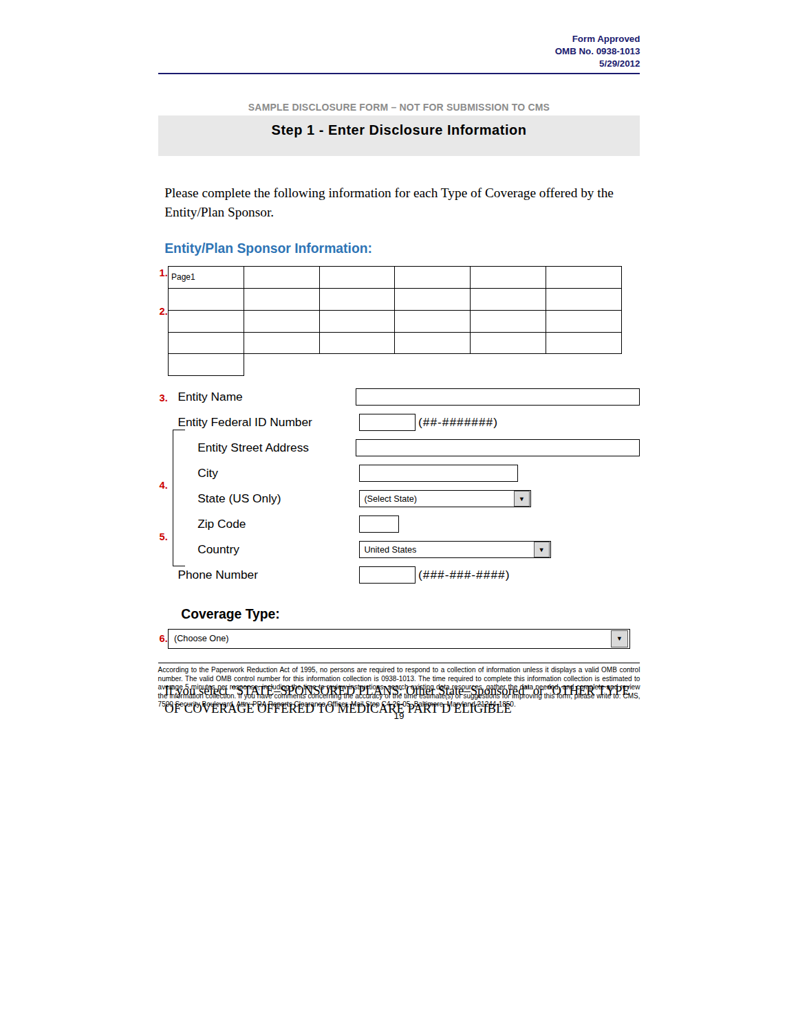Form Approved
OMB No. 0938-1013
5/29/2012
SAMPLE DISCLOSURE FORM – NOT FOR SUBMISSION TO CMS
Step 1 - Enter Disclosure Information
Please complete the following information for each Type of Coverage offered by the Entity/Plan Sponsor.
Entity/Plan Sponsor Information:
1. 2.
| Page1 | | | | | |
3. 4. 5.
Entity Name
Entity Federal ID Number
(##-#######)
Entity Street Address
City
State (US Only)
(Select State)▼
Zip Code
Country
United States▼
Phone Number
(###-###-####)
Coverage Type:
6.
(Choose One)▼
If you select "STATE–SPONSORED PLANS: Other State–Sponsored" or "OTHER TYPE OF COVERAGE OFFERED TO MEDICARE PART D ELIGIBLE
According to the Paperwork Reduction Act of 1995, no persons are required to respond to a collection of information unless it displays a valid OMB control number. The valid OMB control number for this information collection is 0938-1013. The time required to complete this information collection is estimated to average 5 minutes per response, including the time to review instructions, search existing data resources, gather the data needed, and complete and review the information collection. If you have comments concerning the accuracy of the time estimate(s) or suggestions for improving this form, please write to: CMS, 7500 Security Boulevard, Attn: PRA Reports Clearance Officer, Mail Stop C4-26-05, Baltimore, Maryland 21244-1850.
19